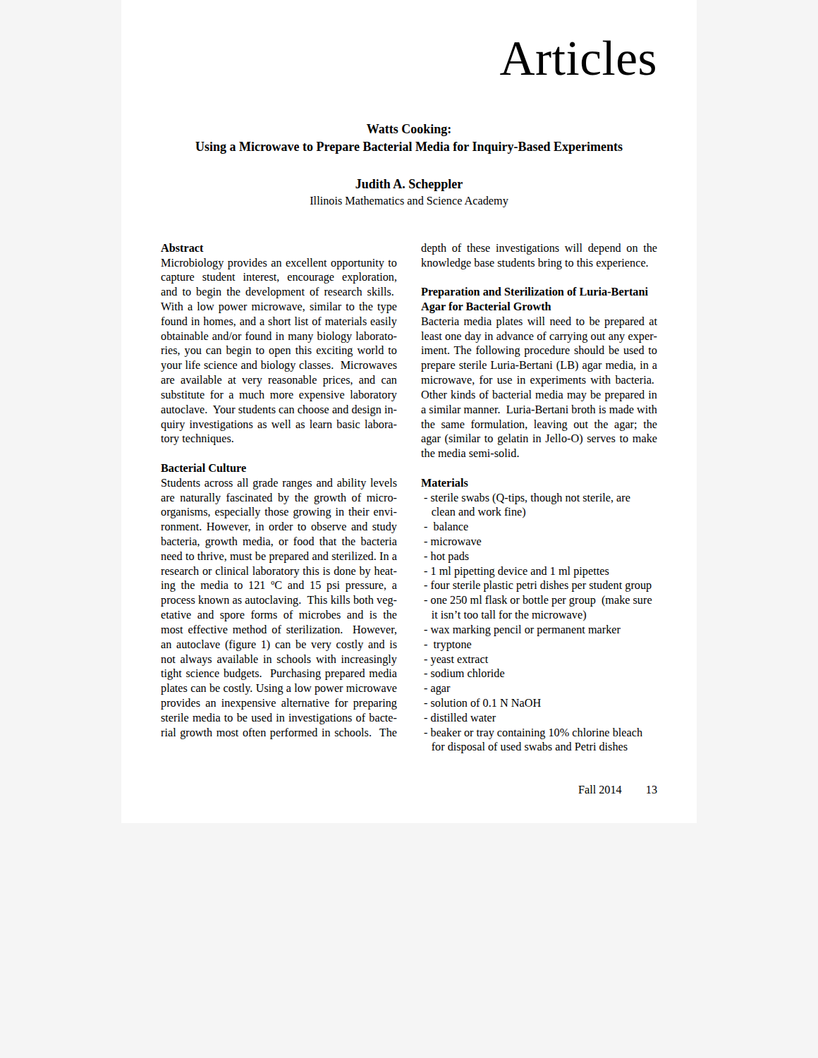Articles
Watts Cooking:
Using a Microwave to Prepare Bacterial Media for Inquiry-Based Experiments
Judith A. Scheppler
Illinois Mathematics and Science Academy
Abstract
Microbiology provides an excellent opportunity to capture student interest, encourage exploration, and to begin the development of research skills. With a low power microwave, similar to the type found in homes, and a short list of materials easily obtainable and/or found in many biology laboratories, you can begin to open this exciting world to your life science and biology classes. Microwaves are available at very reasonable prices, and can substitute for a much more expensive laboratory autoclave. Your students can choose and design inquiry investigations as well as learn basic laboratory techniques.
Bacterial Culture
Students across all grade ranges and ability levels are naturally fascinated by the growth of microorganisms, especially those growing in their environment. However, in order to observe and study bacteria, growth media, or food that the bacteria need to thrive, must be prepared and sterilized. In a research or clinical laboratory this is done by heating the media to 121 ºC and 15 psi pressure, a process known as autoclaving. This kills both vegetative and spore forms of microbes and is the most effective method of sterilization. However, an autoclave (figure 1) can be very costly and is not always available in schools with increasingly tight science budgets. Purchasing prepared media plates can be costly. Using a low power microwave provides an inexpensive alternative for preparing sterile media to be used in investigations of bacterial growth most often performed in schools. The depth of these investigations will depend on the knowledge base students bring to this experience.
Preparation and Sterilization of Luria-Bertani Agar for Bacterial Growth
Bacteria media plates will need to be prepared at least one day in advance of carrying out any experiment. The following procedure should be used to prepare sterile Luria-Bertani (LB) agar media, in a microwave, for use in experiments with bacteria. Other kinds of bacterial media may be prepared in a similar manner. Luria-Bertani broth is made with the same formulation, leaving out the agar; the agar (similar to gelatin in Jello-O) serves to make the media semi-solid.
Materials
- sterile swabs (Q-tips, though not sterile, are clean and work fine)
- balance
- microwave
- hot pads
- 1 ml pipetting device and 1 ml pipettes
- four sterile plastic petri dishes per student group
- one 250 ml flask or bottle per group (make sure it isn’t too tall for the microwave)
- wax marking pencil or permanent marker
- tryptone
- yeast extract
- sodium chloride
- agar
- solution of 0.1 N NaOH
- distilled water
- beaker or tray containing 10% chlorine bleach for disposal of used swabs and Petri dishes
Fall 201413